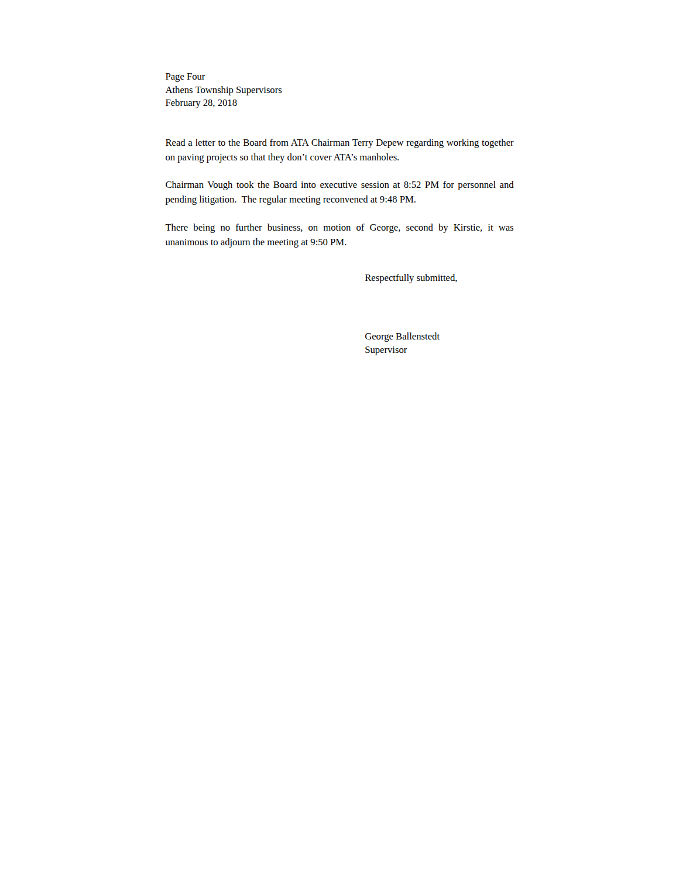Page Four
Athens Township Supervisors
February 28, 2018
Read a letter to the Board from ATA Chairman Terry Depew regarding working together on paving projects so that they don’t cover ATA’s manholes.
Chairman Vough took the Board into executive session at 8:52 PM for personnel and pending litigation. The regular meeting reconvened at 9:48 PM.
There being no further business, on motion of George, second by Kirstie, it was unanimous to adjourn the meeting at 9:50 PM.
Respectfully submitted,
George Ballenstedt
Supervisor